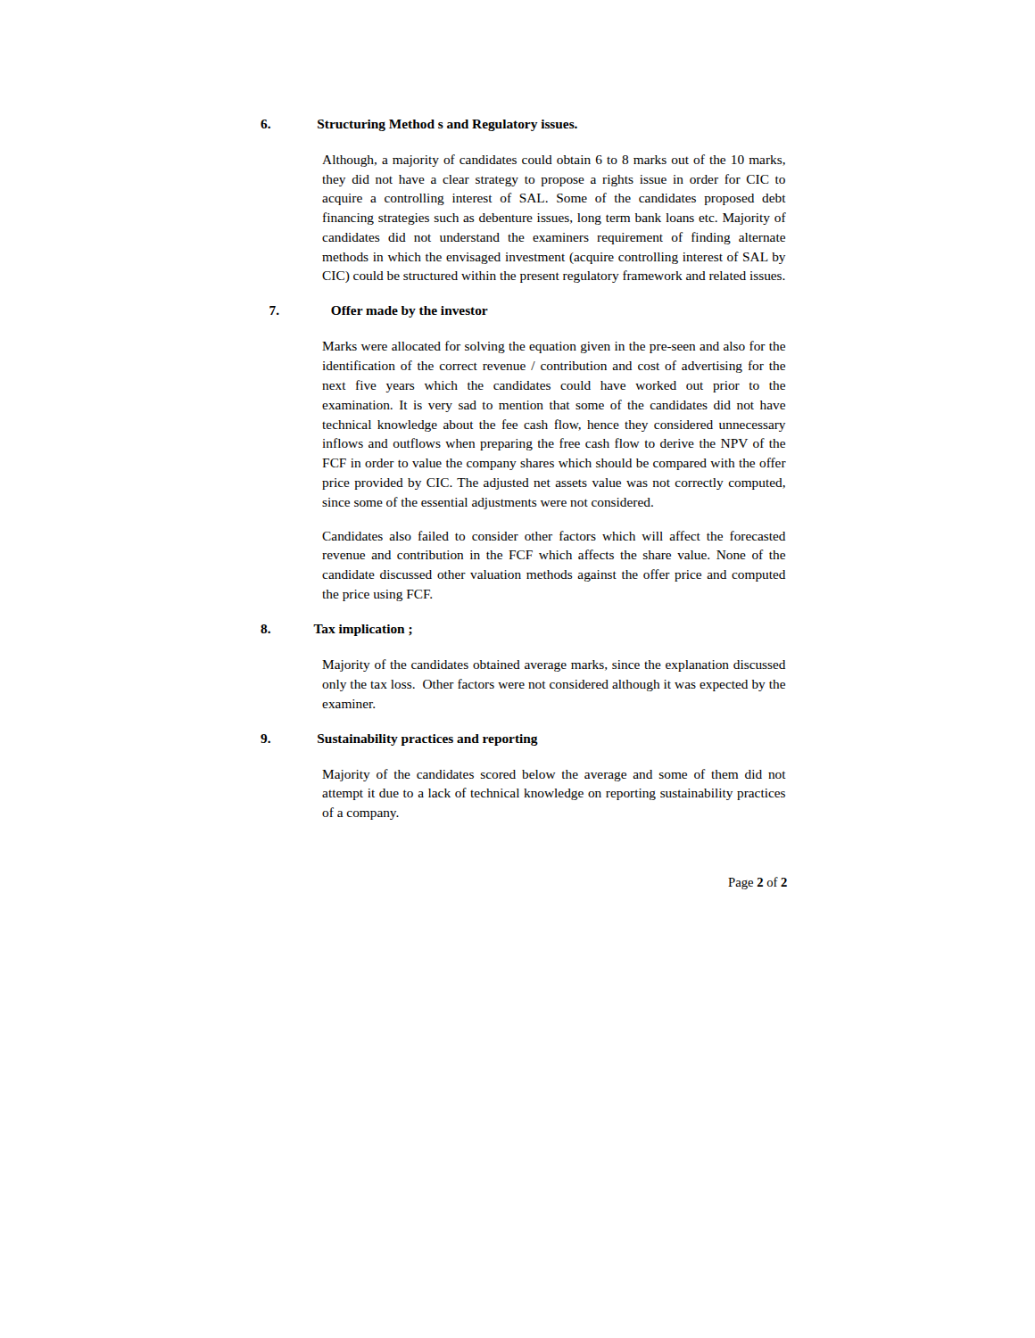6.
Structuring Method s and Regulatory issues.
Although, a majority of candidates could obtain 6 to 8 marks out of the 10 marks, they did not have a clear strategy to propose a rights issue in order for CIC to acquire a controlling interest of SAL. Some of the candidates proposed debt financing strategies such as debenture issues, long term bank loans etc. Majority of candidates did not understand the examiners requirement of finding alternate methods in which the envisaged investment (acquire controlling interest of SAL by CIC) could be structured within the present regulatory framework and related issues.
7.
Offer made by the investor
Marks were allocated for solving the equation given in the pre-seen and also for the identification of the correct revenue / contribution and cost of advertising for the next five years which the candidates could have worked out prior to the examination. It is very sad to mention that some of the candidates did not have technical knowledge about the fee cash flow, hence they considered unnecessary inflows and outflows when preparing the free cash flow to derive the NPV of the FCF in order to value the company shares which should be compared with the offer price provided by CIC. The adjusted net assets value was not correctly computed, since some of the essential adjustments were not considered.
Candidates also failed to consider other factors which will affect the forecasted revenue and contribution in the FCF which affects the share value. None of the candidate discussed other valuation methods against the offer price and computed the price using FCF.
8.
Tax implication ;
Majority of the candidates obtained average marks, since the explanation discussed only the tax loss. Other factors were not considered although it was expected by the examiner.
9.
Sustainability practices and reporting
Majority of the candidates scored below the average and some of them did not attempt it due to a lack of technical knowledge on reporting sustainability practices of a company.
Page 2 of 2